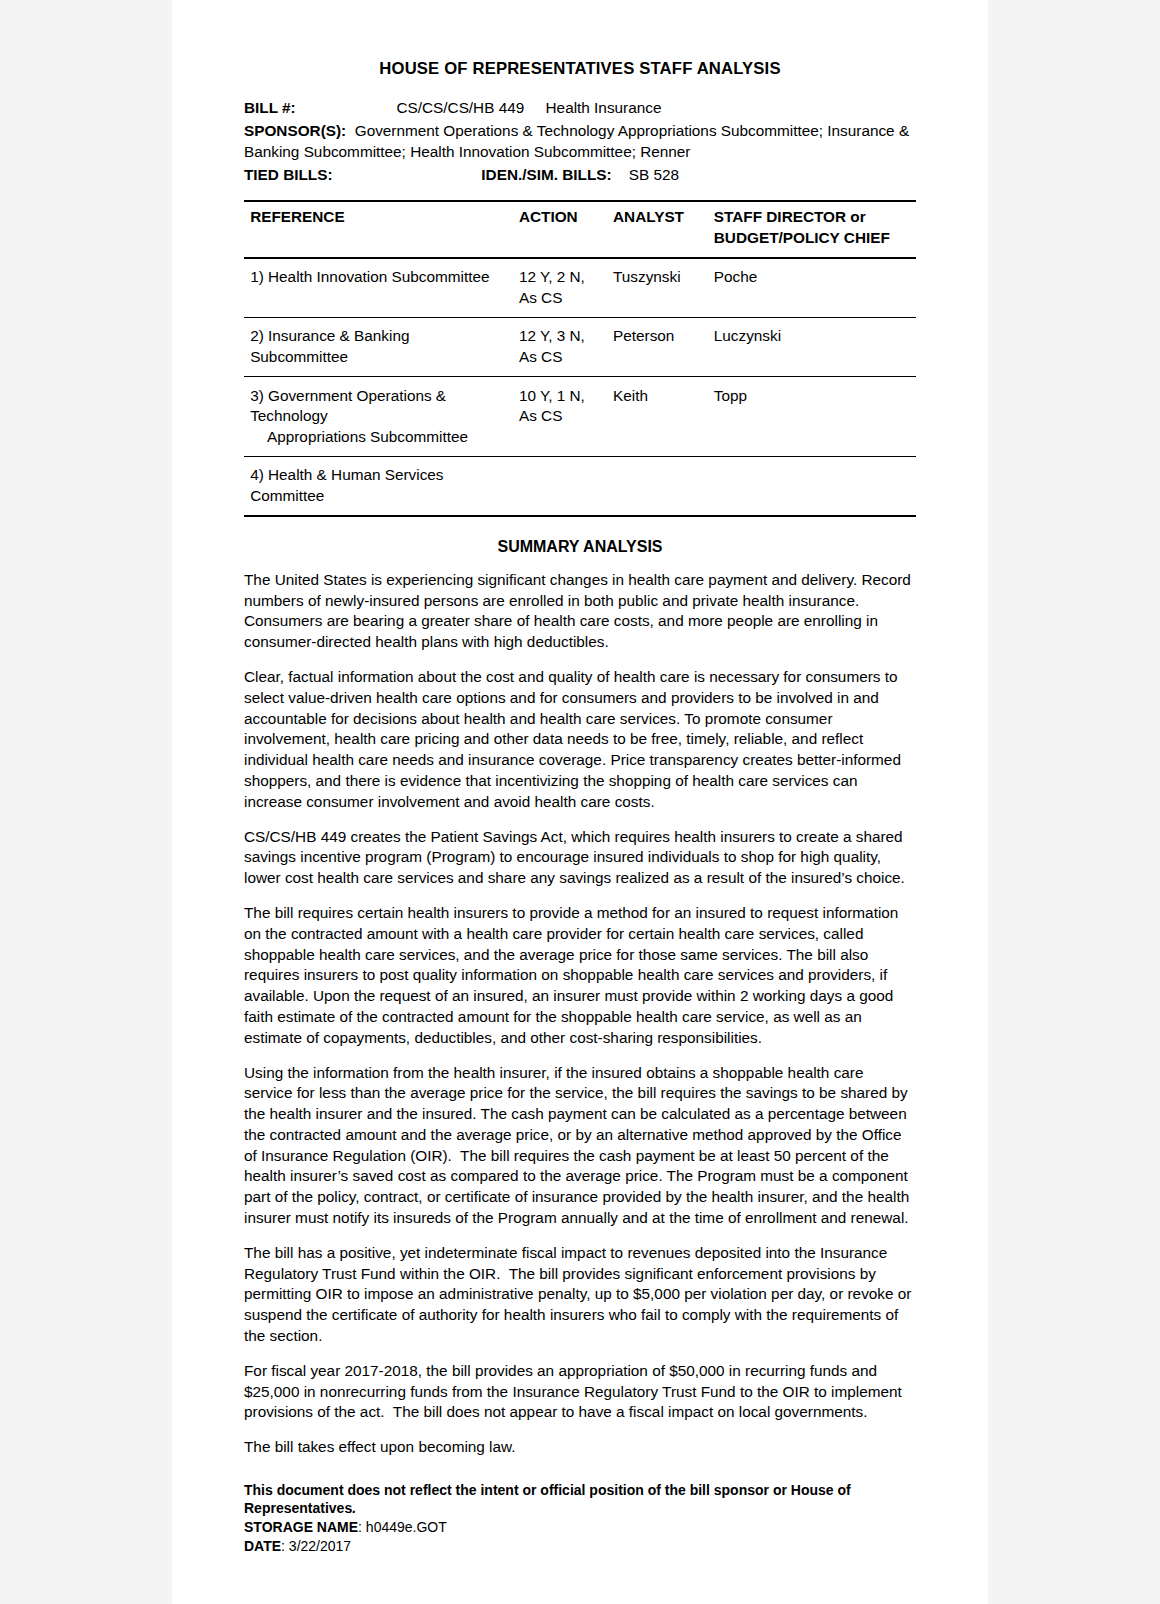HOUSE OF REPRESENTATIVES STAFF ANALYSIS
BILL #: CS/CS/CS/HB 449 Health Insurance
SPONSOR(S): Government Operations & Technology Appropriations Subcommittee; Insurance & Banking Subcommittee; Health Innovation Subcommittee; Renner
TIED BILLS: IDEN./SIM. BILLS: SB 528
| REFERENCE | ACTION | ANALYST | STAFF DIRECTOR or BUDGET/POLICY CHIEF |
| --- | --- | --- | --- |
| 1) Health Innovation Subcommittee | 12 Y, 2 N, As CS | Tuszynski | Poche |
| 2) Insurance & Banking Subcommittee | 12 Y, 3 N, As CS | Peterson | Luczynski |
| 3) Government Operations & Technology Appropriations Subcommittee | 10 Y, 1 N, As CS | Keith | Topp |
| 4) Health & Human Services Committee | | | |
SUMMARY ANALYSIS
The United States is experiencing significant changes in health care payment and delivery. Record numbers of newly-insured persons are enrolled in both public and private health insurance. Consumers are bearing a greater share of health care costs, and more people are enrolling in consumer-directed health plans with high deductibles.
Clear, factual information about the cost and quality of health care is necessary for consumers to select value-driven health care options and for consumers and providers to be involved in and accountable for decisions about health and health care services. To promote consumer involvement, health care pricing and other data needs to be free, timely, reliable, and reflect individual health care needs and insurance coverage. Price transparency creates better-informed shoppers, and there is evidence that incentivizing the shopping of health care services can increase consumer involvement and avoid health care costs.
CS/CS/HB 449 creates the Patient Savings Act, which requires health insurers to create a shared savings incentive program (Program) to encourage insured individuals to shop for high quality, lower cost health care services and share any savings realized as a result of the insured’s choice.
The bill requires certain health insurers to provide a method for an insured to request information on the contracted amount with a health care provider for certain health care services, called shoppable health care services, and the average price for those same services. The bill also requires insurers to post quality information on shoppable health care services and providers, if available. Upon the request of an insured, an insurer must provide within 2 working days a good faith estimate of the contracted amount for the shoppable health care service, as well as an estimate of copayments, deductibles, and other cost-sharing responsibilities.
Using the information from the health insurer, if the insured obtains a shoppable health care service for less than the average price for the service, the bill requires the savings to be shared by the health insurer and the insured. The cash payment can be calculated as a percentage between the contracted amount and the average price, or by an alternative method approved by the Office of Insurance Regulation (OIR). The bill requires the cash payment be at least 50 percent of the health insurer’s saved cost as compared to the average price. The Program must be a component part of the policy, contract, or certificate of insurance provided by the health insurer, and the health insurer must notify its insureds of the Program annually and at the time of enrollment and renewal.
The bill has a positive, yet indeterminate fiscal impact to revenues deposited into the Insurance Regulatory Trust Fund within the OIR. The bill provides significant enforcement provisions by permitting OIR to impose an administrative penalty, up to $5,000 per violation per day, or revoke or suspend the certificate of authority for health insurers who fail to comply with the requirements of the section.
For fiscal year 2017-2018, the bill provides an appropriation of $50,000 in recurring funds and $25,000 in nonrecurring funds from the Insurance Regulatory Trust Fund to the OIR to implement provisions of the act. The bill does not appear to have a fiscal impact on local governments.
The bill takes effect upon becoming law.
This document does not reflect the intent or official position of the bill sponsor or House of Representatives.
STORAGE NAME: h0449e.GOT
DATE: 3/22/2017